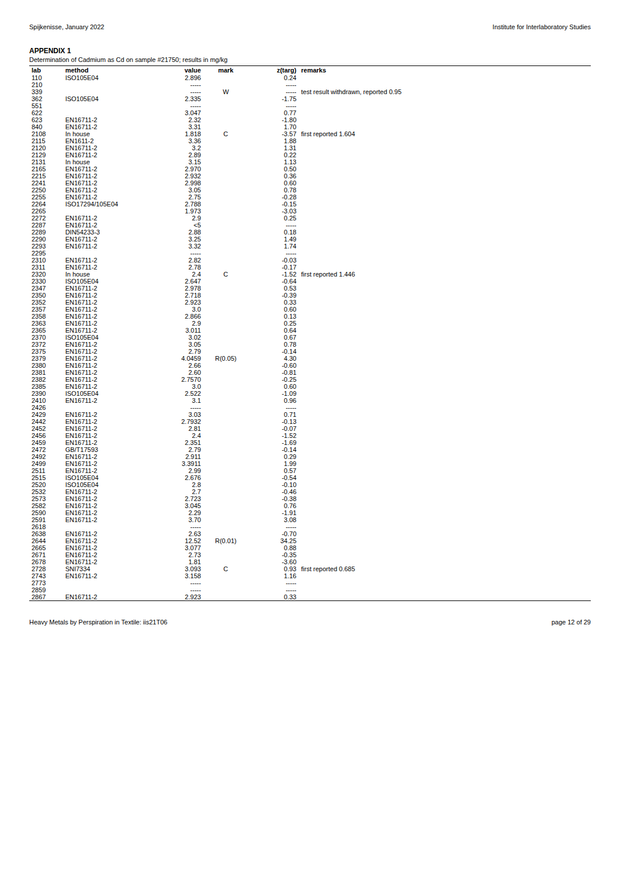Spijkenisse, January 2022 Institute for Interlaboratory Studies
APPENDIX 1
Determination of Cadmium as Cd on sample #21750; results in mg/kg
| lab | method | value | mark | z(targ) | remarks |
| --- | --- | --- | --- | --- | --- |
| 110 | ISO105E04 | 2.896 | | 0.24 | |
| 210 | | ----- | | ----- | |
| 339 | | ----- | W | ----- | test result withdrawn, reported 0.95 |
| 362 | ISO105E04 | 2.335 | | -1.75 | |
| 551 | | ----- | | ----- | |
| 622 | | 3.047 | | 0.77 | |
| 623 | EN16711-2 | 2.32 | | -1.80 | |
| 840 | EN16711-2 | 3.31 | | 1.70 | |
| 2108 | In house | 1.818 | C | -3.57 | first reported 1.604 |
| 2115 | EN1611-2 | 3.36 | | 1.88 | |
| 2120 | EN16711-2 | 3.2 | | 1.31 | |
| 2129 | EN16711-2 | 2.89 | | 0.22 | |
| 2131 | In house | 3.15 | | 1.13 | |
| 2165 | EN16711-2 | 2.970 | | 0.50 | |
| 2215 | EN16711-2 | 2.932 | | 0.36 | |
| 2241 | EN16711-2 | 2.998 | | 0.60 | |
| 2250 | EN16711-2 | 3.05 | | 0.78 | |
| 2255 | EN16711-2 | 2.75 | | -0.28 | |
| 2264 | ISO17294/105E04 | 2.788 | | -0.15 | |
| 2265 | | 1.973 | | -3.03 | |
| 2272 | EN16711-2 | 2.9 | | 0.25 | |
| 2287 | EN16711-2 | <5 | | ----- | |
| 2289 | DIN54233-3 | 2.88 | | 0.18 | |
| 2290 | EN16711-2 | 3.25 | | 1.49 | |
| 2293 | EN16711-2 | 3.32 | | 1.74 | |
| 2295 | | ----- | | ----- | |
| 2310 | EN16711-2 | 2.82 | | -0.03 | |
| 2311 | EN16711-2 | 2.78 | | -0.17 | |
| 2320 | In house | 2.4 | C | -1.52 | first reported 1.446 |
| 2330 | ISO105E04 | 2.647 | | -0.64 | |
| 2347 | EN16711-2 | 2.978 | | 0.53 | |
| 2350 | EN16711-2 | 2.718 | | -0.39 | |
| 2352 | EN16711-2 | 2.923 | | 0.33 | |
| 2357 | EN16711-2 | 3.0 | | 0.60 | |
| 2358 | EN16711-2 | 2.866 | | 0.13 | |
| 2363 | EN16711-2 | 2.9 | | 0.25 | |
| 2365 | EN16711-2 | 3.011 | | 0.64 | |
| 2370 | ISO105E04 | 3.02 | | 0.67 | |
| 2372 | EN16711-2 | 3.05 | | 0.78 | |
| 2375 | EN16711-2 | 2.79 | | -0.14 | |
| 2379 | EN16711-2 | 4.0459 | R(0.05) | 4.30 | |
| 2380 | EN16711-2 | 2.66 | | -0.60 | |
| 2381 | EN16711-2 | 2.60 | | -0.81 | |
| 2382 | EN16711-2 | 2.7570 | | -0.25 | |
| 2385 | EN16711-2 | 3.0 | | 0.60 | |
| 2390 | ISO105E04 | 2.522 | | -1.09 | |
| 2410 | EN16711-2 | 3.1 | | 0.96 | |
| 2426 | | ----- | | ----- | |
| 2429 | EN16711-2 | 3.03 | | 0.71 | |
| 2442 | EN16711-2 | 2.7932 | | -0.13 | |
| 2452 | EN16711-2 | 2.81 | | -0.07 | |
| 2456 | EN16711-2 | 2.4 | | -1.52 | |
| 2459 | EN16711-2 | 2.351 | | -1.69 | |
| 2472 | GB/T17593 | 2.79 | | -0.14 | |
| 2492 | EN16711-2 | 2.911 | | 0.29 | |
| 2499 | EN16711-2 | 3.3911 | | 1.99 | |
| 2511 | EN16711-2 | 2.99 | | 0.57 | |
| 2515 | ISO105E04 | 2.676 | | -0.54 | |
| 2520 | ISO105E04 | 2.8 | | -0.10 | |
| 2532 | EN16711-2 | 2.7 | | -0.46 | |
| 2573 | EN16711-2 | 2.723 | | -0.38 | |
| 2582 | EN16711-2 | 3.045 | | 0.76 | |
| 2590 | EN16711-2 | 2.29 | | -1.91 | |
| 2591 | EN16711-2 | 3.70 | | 3.08 | |
| 2618 | | ----- | | ----- | |
| 2638 | EN16711-2 | 2.63 | | -0.70 | |
| 2644 | EN16711-2 | 12.52 | R(0.01) | 34.25 | |
| 2665 | EN16711-2 | 3.077 | | 0.88 | |
| 2671 | EN16711-2 | 2.73 | | -0.35 | |
| 2678 | EN16711-2 | 1.81 | | -3.60 | |
| 2728 | SNI7334 | 3.093 | C | 0.93 | first reported 0.685 |
| 2743 | EN16711-2 | 3.158 | | 1.16 | |
| 2773 | | ----- | | ----- | |
| 2859 | | ----- | | ----- | |
| 2867 | EN16711-2 | 2.923 | | 0.33 | |
Heavy Metals by Perspiration in Textile: iis21T06 page 12 of 29